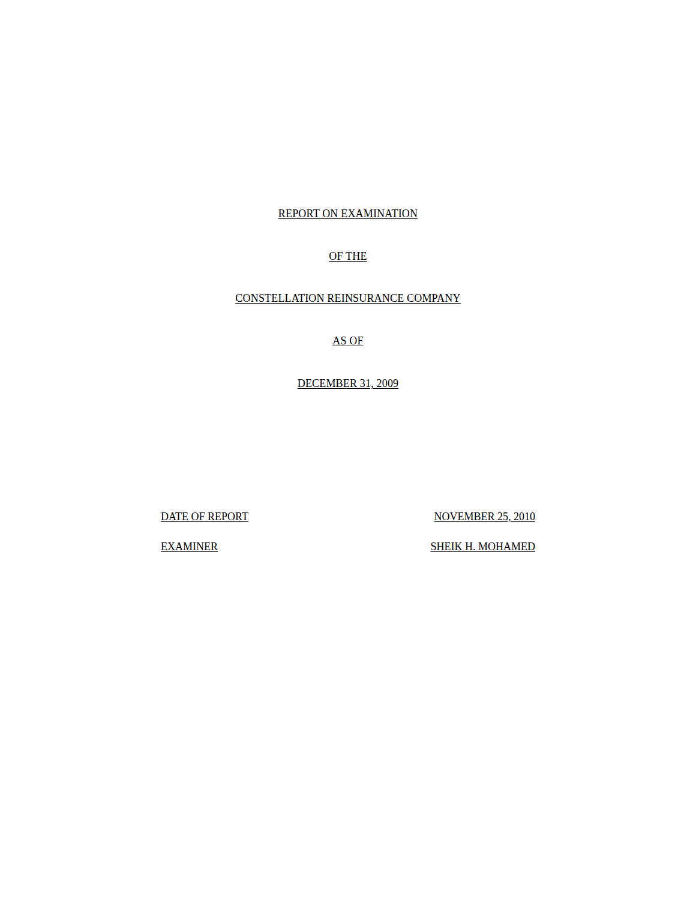REPORT ON EXAMINATION
OF THE
CONSTELLATION REINSURANCE COMPANY
AS OF
DECEMBER 31, 2009
DATE OF REPORT
NOVEMBER 25, 2010
EXAMINER
SHEIK H. MOHAMED